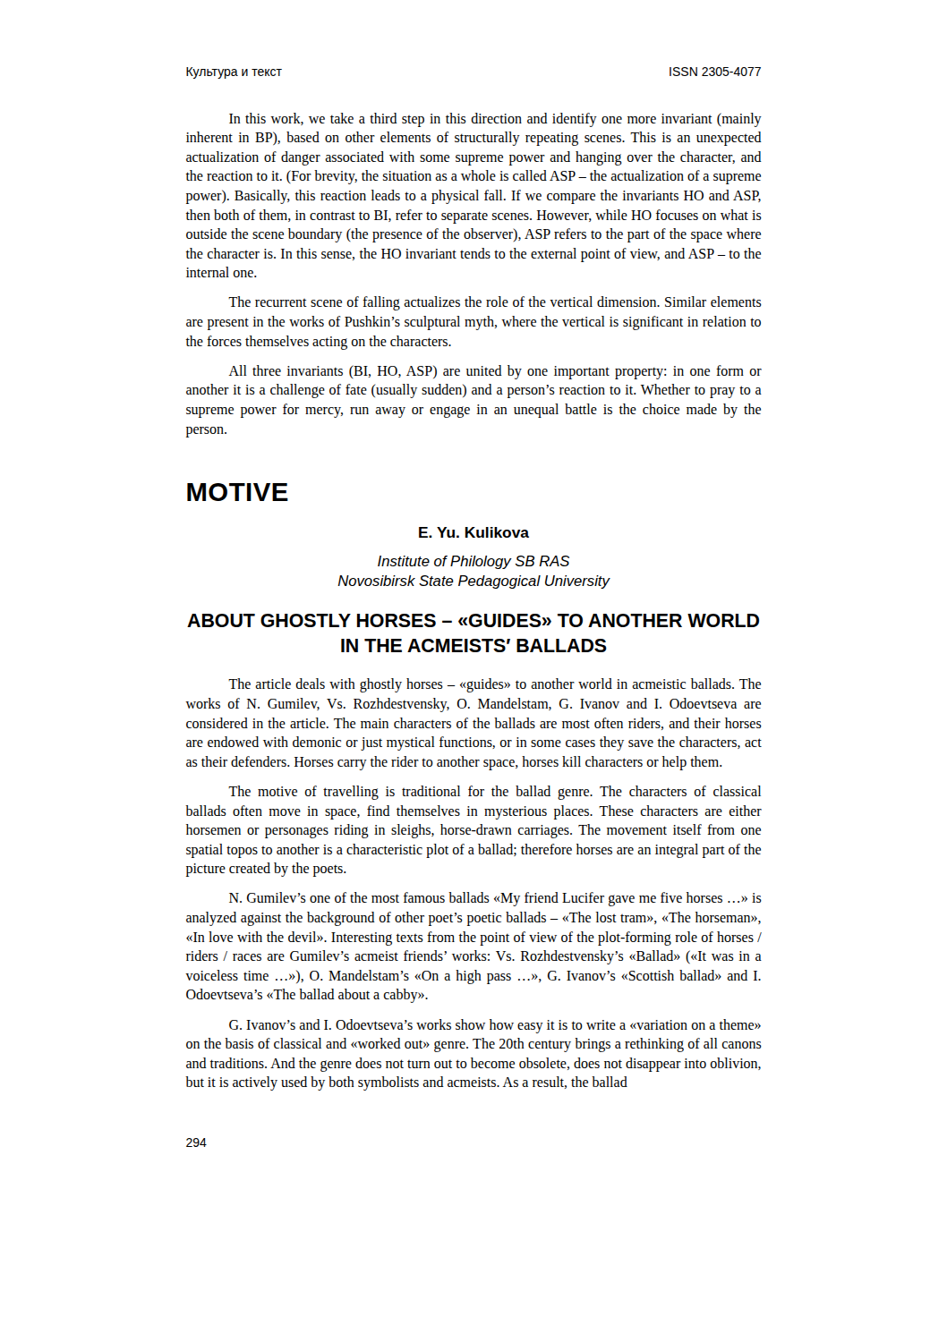Культура и текст
ISSN 2305-4077
In this work, we take a third step in this direction and identify one more invariant (mainly inherent in BP), based on other elements of structurally repeating scenes. This is an unexpected actualization of danger associated with some supreme power and hanging over the character, and the reaction to it. (For brevity, the situation as a whole is called ASP – the actualization of a supreme power). Basically, this reaction leads to a physical fall. If we compare the invariants HO and ASP, then both of them, in contrast to BI, refer to separate scenes. However, while HO focuses on what is outside the scene boundary (the presence of the observer), ASP refers to the part of the space where the character is. In this sense, the HO invariant tends to the external point of view, and ASP – to the internal one.
The recurrent scene of falling actualizes the role of the vertical dimension. Similar elements are present in the works of Pushkin’s sculptural myth, where the vertical is significant in relation to the forces themselves acting on the characters.
All three invariants (BI, HO, ASP) are united by one important property: in one form or another it is a challenge of fate (usually sudden) and a person’s reaction to it. Whether to pray to a supreme power for mercy, run away or engage in an unequal battle is the choice made by the person.
MOTIVE
E. Yu. Kulikova
Institute of Philology SB RAS
Novosibirsk State Pedagogical University
ABOUT GHOSTLY HORSES – «GUIDES» TO ANOTHER WORLD IN THE ACMEISTS′ BALLADS
The article deals with ghostly horses – «guides» to another world in acmeistic ballads. The works of N. Gumilev, Vs. Rozhdestvensky, O. Mandelstam, G. Ivanov and I. Odoevtseva are considered in the article. The main characters of the ballads are most often riders, and their horses are endowed with demonic or just mystical functions, or in some cases they save the characters, act as their defenders. Horses carry the rider to another space, horses kill characters or help them.
The motive of travelling is traditional for the ballad genre. The characters of classical ballads often move in space, find themselves in mysterious places. These characters are either horsemen or personages riding in sleighs, horse-drawn carriages. The movement itself from one spatial topos to another is a characteristic plot of a ballad; therefore horses are an integral part of the picture created by the poets.
N. Gumilev’s one of the most famous ballads «My friend Lucifer gave me five horses …» is analyzed against the background of other poet’s poetic ballads – «The lost tram», «The horseman», «In love with the devil». Interesting texts from the point of view of the plot-forming role of horses / riders / races are Gumilev’s acmeist friends’ works: Vs. Rozhdestvensky’s «Ballad» («It was in a voiceless time …»), O. Mandelstam’s «On a high pass …», G. Ivanov’s «Scottish ballad» and I. Odoevtseva’s «The ballad about a cabby».
G. Ivanov’s and I. Odoevtseva’s works show how easy it is to write a «variation on a theme» on the basis of classical and «worked out» genre. The 20th century brings a rethinking of all canons and traditions. And the genre does not turn out to become obsolete, does not disappear into oblivion, but it is actively used by both symbolists and acmeists. As a result, the ballad
294